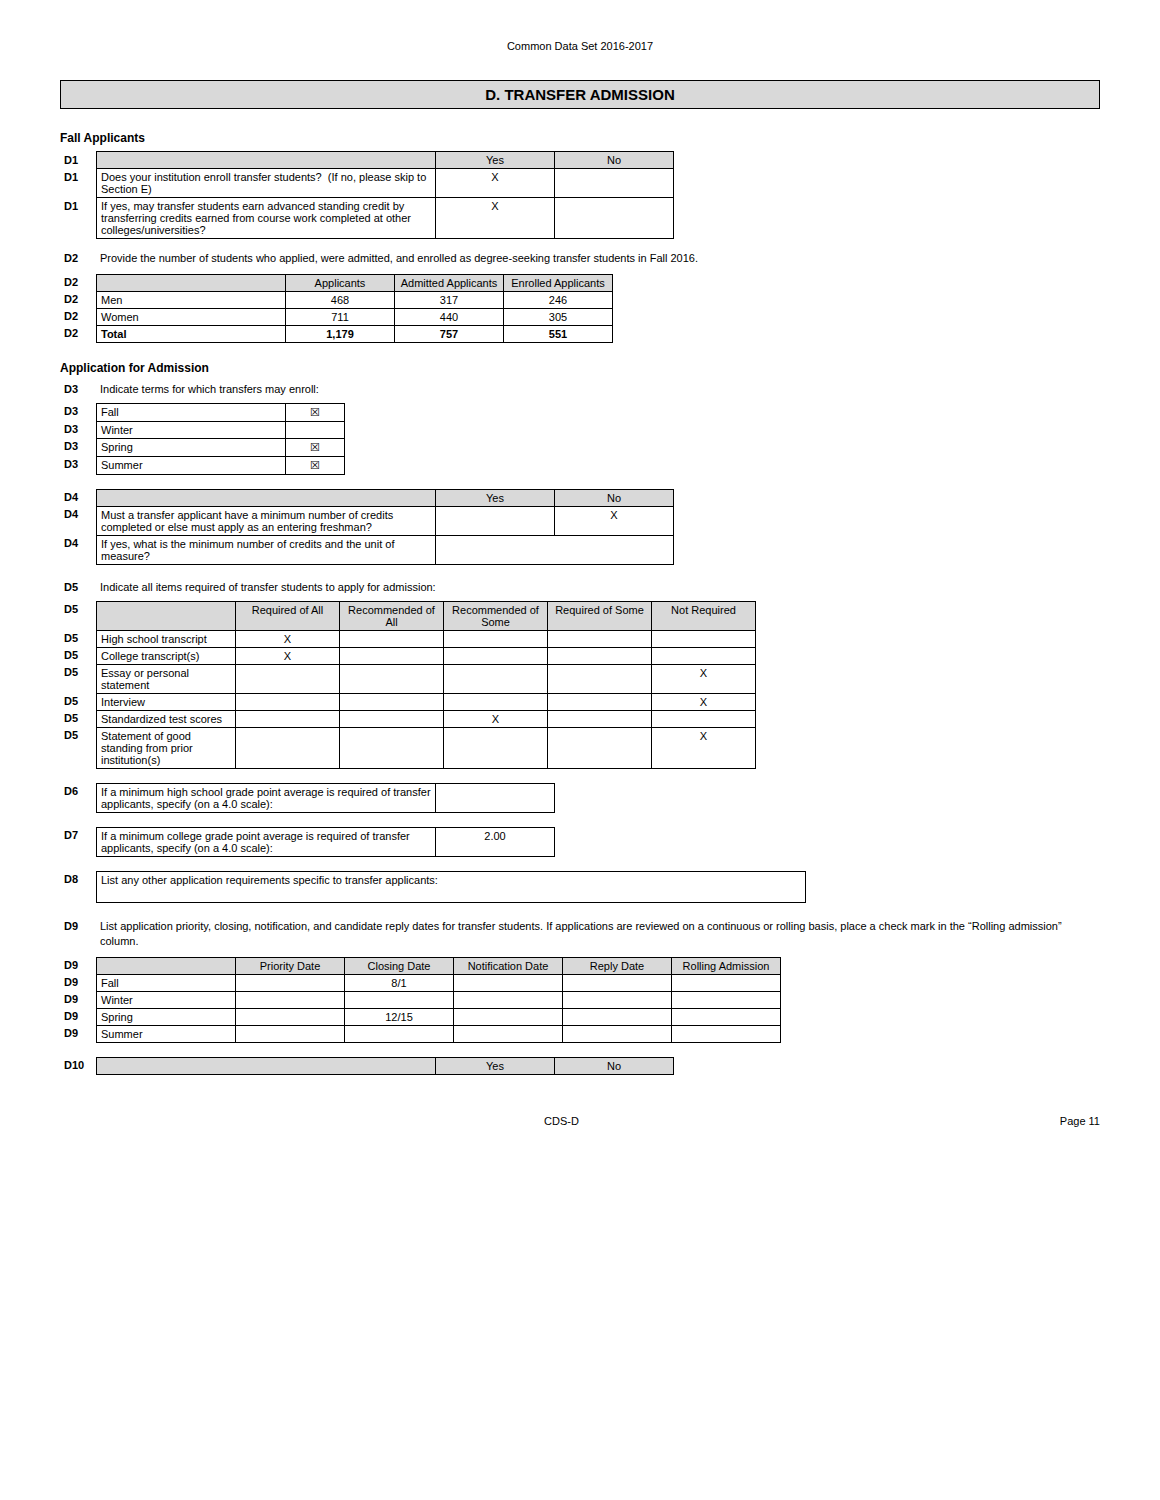Common Data Set 2016-2017
D. TRANSFER ADMISSION
Fall Applicants
| D1 | | Yes | No |
| D1 | Does your institution enroll transfer students? (If no, please skip to Section E) | X | |
| D1 | If yes, may transfer students earn advanced standing credit by transferring credits earned from course work completed at other colleges/universities? | X | |
| D2 | Provide the number of students who applied, were admitted, and enrolled as degree-seeking transfer students in Fall 2016. |
| D2 | | Applicants | Admitted Applicants | Enrolled Applicants |
| D2 | Men | 468 | 317 | 246 |
| D2 | Women | 711 | 440 | 305 |
| D2 | Total | 1,179 | 757 | 551 |
Application for Admission
| D3 | Indicate terms for which transfers may enroll: |
| D3 | Fall | ☒ |
| D3 | Winter | |
| D3 | Spring | ☒ |
| D3 | Summer | ☒ |
| D4 | | Yes | No |
| D4 | Must a transfer applicant have a minimum number of credits completed or else must apply as an entering freshman? | | X |
| D4 | If yes, what is the minimum number of credits and the unit of measure? | |
| D5 | Indicate all items required of transfer students to apply for admission: |
| D5 | | Required of All | Recommended of All | Recommended of Some | Required of Some | Not Required |
| D5 | High school transcript | X | | | | |
| D5 | College transcript(s) | X | | | | |
| D5 | Essay or personal statement | | | | | X |
| D5 | Interview | | | | | X |
| D5 | Standardized test scores | | | X | | |
| D5 | Statement of good standing from prior institution(s) | | | | | X |
| D6 | If a minimum high school grade point average is required of transfer applicants, specify (on a 4.0 scale): | |
| D7 | If a minimum college grade point average is required of transfer applicants, specify (on a 4.0 scale): | 2.00 |
| D8 | List any other application requirements specific to transfer applicants: |
| D9 | List application priority, closing, notification, and candidate reply dates for transfer students. If applications are reviewed on a continuous or rolling basis, place a check mark in the “Rolling admission” column. |
| D9 | | Priority Date | Closing Date | Notification Date | Reply Date | Rolling Admission |
| D9 | Fall | | 8/1 | | | |
| D9 | Winter | | | | | |
| D9 | Spring | | 12/15 | | | |
| D9 | Summer | | | | | |
| D10 | | Yes | No |
CDS-D Page 11